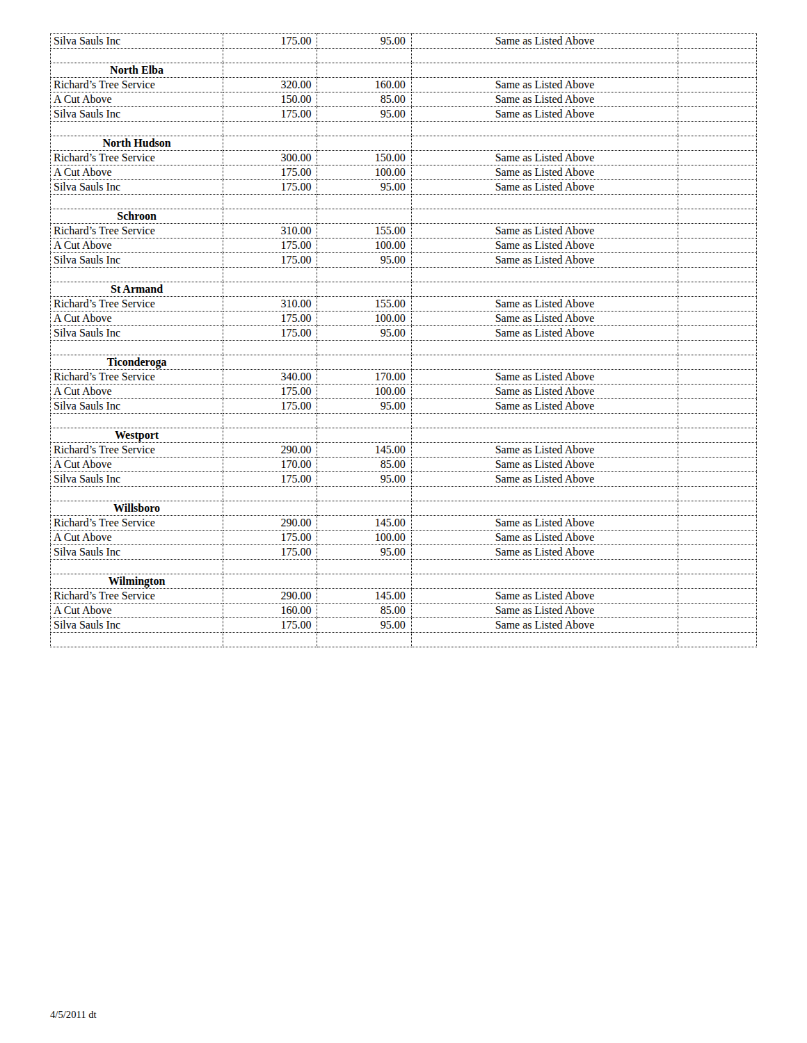| Silva Sauls Inc | 175.00 | 95.00 | Same as Listed Above | |
| North Elba | | | | |
| Richard’s Tree Service | 320.00 | 160.00 | Same as Listed Above | |
| A Cut Above | 150.00 | 85.00 | Same as Listed Above | |
| Silva Sauls Inc | 175.00 | 95.00 | Same as Listed Above | |
| North Hudson | | | | |
| Richard’s Tree Service | 300.00 | 150.00 | Same as Listed Above | |
| A Cut Above | 175.00 | 100.00 | Same as Listed Above | |
| Silva Sauls Inc | 175.00 | 95.00 | Same as Listed Above | |
| Schroon | | | | |
| Richard’s Tree Service | 310.00 | 155.00 | Same as Listed Above | |
| A Cut Above | 175.00 | 100.00 | Same as Listed Above | |
| Silva Sauls Inc | 175.00 | 95.00 | Same as Listed Above | |
| St Armand | | | | |
| Richard’s Tree Service | 310.00 | 155.00 | Same as Listed Above | |
| A Cut Above | 175.00 | 100.00 | Same as Listed Above | |
| Silva Sauls Inc | 175.00 | 95.00 | Same as Listed Above | |
| Ticonderoga | | | | |
| Richard’s Tree Service | 340.00 | 170.00 | Same as Listed Above | |
| A Cut Above | 175.00 | 100.00 | Same as Listed Above | |
| Silva Sauls Inc | 175.00 | 95.00 | Same as Listed Above | |
| Westport | | | | |
| Richard’s Tree Service | 290.00 | 145.00 | Same as Listed Above | |
| A Cut Above | 170.00 | 85.00 | Same as Listed Above | |
| Silva Sauls Inc | 175.00 | 95.00 | Same as Listed Above | |
| Willsboro | | | | |
| Richard’s Tree Service | 290.00 | 145.00 | Same as Listed Above | |
| A Cut Above | 175.00 | 100.00 | Same as Listed Above | |
| Silva Sauls Inc | 175.00 | 95.00 | Same as Listed Above | |
| Wilmington | | | | |
| Richard’s Tree Service | 290.00 | 145.00 | Same as Listed Above | |
| A Cut Above | 160.00 | 85.00 | Same as Listed Above | |
| Silva Sauls Inc | 175.00 | 95.00 | Same as Listed Above | |
4/5/2011 dt